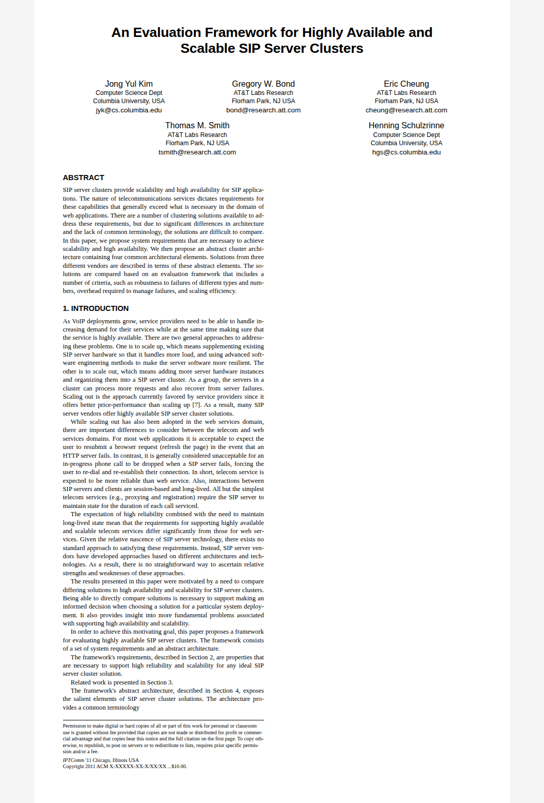An Evaluation Framework for Highly Available and
Scalable SIP Server Clusters
| Jong Yul Kim Computer Science Dept Columbia University, USA jyk@cs.columbia.edu | Gregory W. Bond AT&T Labs Research Florham Park, NJ USA bond@research.att.com | Eric Cheung AT&T Labs Research Florham Park, NJ USA cheung@research.att.com |
| Thomas M. Smith AT&T Labs Research Florham Park, NJ USA tsmith@research.att.com | Henning Schulzrinne Computer Science Dept Columbia University, USA hgs@cs.columbia.edu |
ABSTRACT
SIP server clusters provide scalability and high availability for SIP applications. The nature of telecommunications services dictates requirements for these capabilities that generally exceed what is necessary in the domain of web applications. There are a number of clustering solutions available to address these requirements, but due to significant differences in architecture and the lack of common terminology, the solutions are difficult to compare. In this paper, we propose system requirements that are necessary to achieve scalability and high availability. We then propose an abstract cluster architecture containing four common architectural elements. Solutions from three different vendors are described in terms of these abstract elements. The solutions are compared based on an evaluation framework that includes a number of criteria, such as robustness to failures of different types and numbers, overhead required to manage failures, and scaling efficiency.
1. INTRODUCTION
As VoIP deployments grow, service providers need to be able to handle increasing demand for their services while at the same time making sure that the service is highly available. There are two general approaches to addressing these problems. One is to scale up, which means supplementing existing SIP server hardware so that it handles more load, and using advanced software engineering methods to make the server software more resilient. The other is to scale out, which means adding more server hardware instances and organizing them into a SIP server cluster. As a group, the servers in a cluster can process more requests and also recover from server failures. Scaling out is the approach currently favored by service providers since it offers better price-performance than scaling up [7]. As a result, many SIP server vendors offer highly available SIP server cluster solutions.
While scaling out has also been adopted in the web services domain, there are important differences to consider between the telecom and web services domains. For most web applications it is acceptable to expect the user to resubmit a browser request (refresh the page) in the event that an HTTP server fails. In contrast, it is generally considered unacceptable for an in-progress phone call to be dropped when a SIP server fails, forcing the user to re-dial and re-establish their connection. In short, telecom service is expected to be more reliable than web service. Also, interactions between SIP servers and clients are session-based and long-lived. All but the simplest telecom services (e.g., proxying and registration) require the SIP server to maintain state for the duration of each call serviced.
The expectation of high reliability combined with the need to maintain long-lived state mean that the requirements for supporting highly available and scalable telecom services differ significantly from those for web services. Given the relative nascence of SIP server technology, there exists no standard approach to satisfying these requirements. Instead, SIP server vendors have developed approaches based on different architectures and technologies. As a result, there is no straightforward way to ascertain relative strengths and weaknesses of these approaches.
The results presented in this paper were motivated by a need to compare differing solutions to high availability and scalability for SIP server clusters. Being able to directly compare solutions is necessary to support making an informed decision when choosing a solution for a particular system deployment. It also provides insight into more fundamental problems associated with supporting high availability and scalability.
In order to achieve this motivating goal, this paper proposes a framework for evaluating highly available SIP server clusters. The framework consists of a set of system requirements and an abstract architecture.
The framework's requirements, described in Section 2, are properties that are necessary to support high reliability and scalability for any ideal SIP server cluster solution.
Related work is presented in Section 3.
The framework's abstract architecture, described in Section 4, exposes the salient elements of SIP server cluster solutions. The architecture provides a common terminology
Permission to make digital or hard copies of all or part of this work for personal or classroom use is granted without fee provided that copies are not made or distributed for profit or commercial advantage and that copies bear this notice and the full citation on the first page. To copy otherwise, to republish, to post on servers or to redistribute to lists, requires prior specific permission and/or a fee.
IPTComm '11 Chicago, Illinois USA
Copyright 2011 ACM X-XXXXX-XX-X/XX/XX ...$10.00.